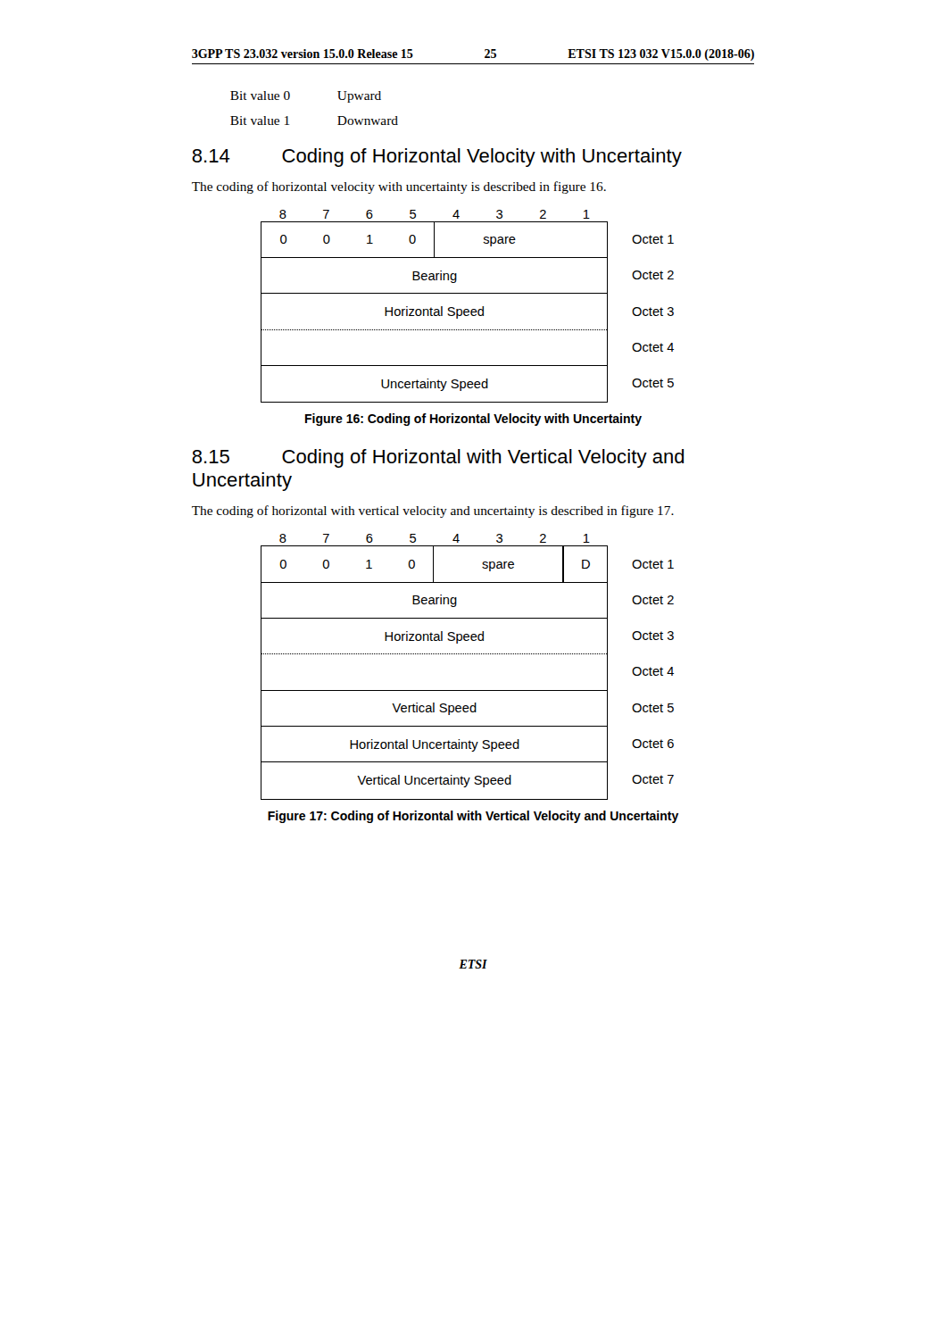3GPP TS 23.032 version 15.0.0 Release 15
25
ETSI TS 123 032 V15.0.0 (2018-06)
Bit value 0 Upward
Bit value 1 Downward
8.14 Coding of Horizontal Velocity with Uncertainty
The coding of horizontal velocity with uncertainty is described in figure 16.
87654321
0
0
1
0
spare
Bearing
Horizontal Speed
Uncertainty Speed
Octet 1
Octet 2
Octet 3
Octet 4
Octet 5
Figure 16: Coding of Horizontal Velocity with Uncertainty
8.15 Coding of Horizontal with Vertical Velocity and Uncertainty
The coding of horizontal with vertical velocity and uncertainty is described in figure 17.
87654321
0
0
1
0
spare
D
Bearing
Horizontal Speed
Vertical Speed
Horizontal Uncertainty Speed
Vertical Uncertainty Speed
Octet 1
Octet 2
Octet 3
Octet 4
Octet 5
Octet 6
Octet 7
Figure 17: Coding of Horizontal with Vertical Velocity and Uncertainty
ETSI